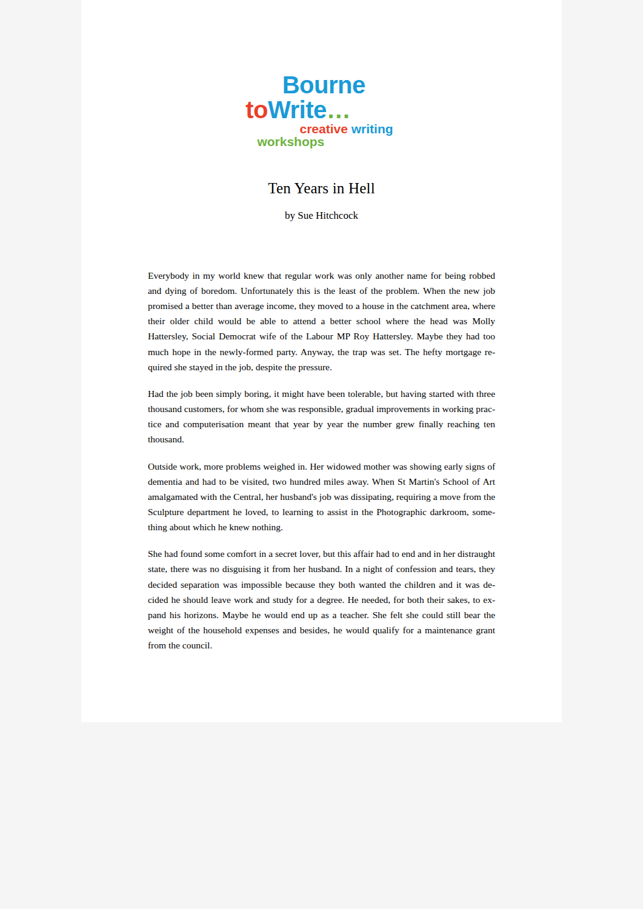Bourne to Write… creative writing workshops
Ten Years in Hell
by Sue Hitchcock
Everybody in my world knew that regular work was only another name for being robbed and dying of boredom. Unfortunately this is the least of the problem. When the new job promised a better than average income, they moved to a house in the catchment area, where their older child would be able to attend a better school where the head was Molly Hattersley, Social Democrat wife of the Labour MP Roy Hattersley. Maybe they had too much hope in the newly-formed party. Anyway, the trap was set. The hefty mortgage required she stayed in the job, despite the pressure.
Had the job been simply boring, it might have been tolerable, but having started with three thousand customers, for whom she was responsible, gradual improvements in working practice and computerisation meant that year by year the number grew finally reaching ten thousand.
Outside work, more problems weighed in. Her widowed mother was showing early signs of dementia and had to be visited, two hundred miles away. When St Martin's School of Art amalgamated with the Central, her husband's job was dissipating, requiring a move from the Sculpture department he loved, to learning to assist in the Photographic darkroom, something about which he knew nothing.
She had found some comfort in a secret lover, but this affair had to end and in her distraught state, there was no disguising it from her husband. In a night of confession and tears, they decided separation was impossible because they both wanted the children and it was decided he should leave work and study for a degree. He needed, for both their sakes, to expand his horizons. Maybe he would end up as a teacher. She felt she could still bear the weight of the household expenses and besides, he would qualify for a maintenance grant from the council.